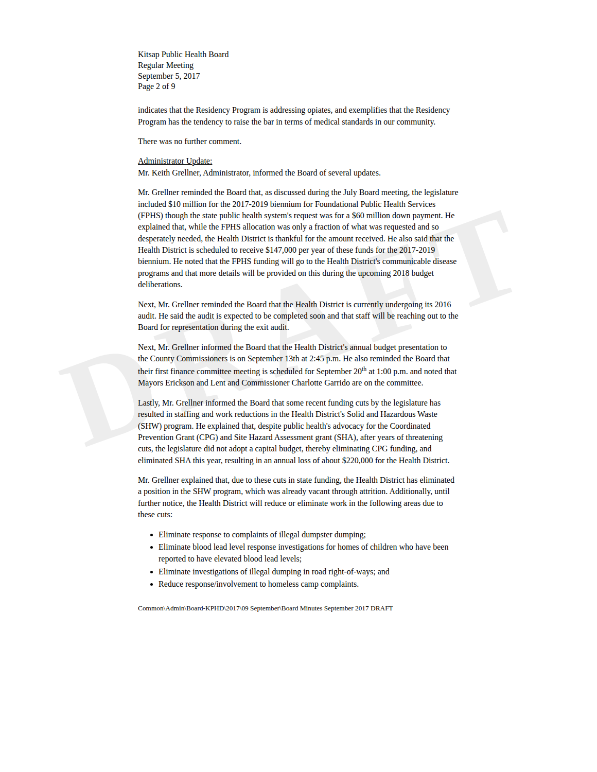DRAFT
Kitsap Public Health Board
Regular Meeting
September 5, 2017
Page 2 of 9
indicates that the Residency Program is addressing opiates, and exemplifies that the Residency Program has the tendency to raise the bar in terms of medical standards in our community.
There was no further comment.
Administrator Update:
Mr. Keith Grellner, Administrator, informed the Board of several updates.
Mr. Grellner reminded the Board that, as discussed during the July Board meeting, the legislature included $10 million for the 2017-2019 biennium for Foundational Public Health Services (FPHS) though the state public health system's request was for a $60 million down payment. He explained that, while the FPHS allocation was only a fraction of what was requested and so desperately needed, the Health District is thankful for the amount received. He also said that the Health District is scheduled to receive $147,000 per year of these funds for the 2017-2019 biennium. He noted that the FPHS funding will go to the Health District's communicable disease programs and that more details will be provided on this during the upcoming 2018 budget deliberations.
Next, Mr. Grellner reminded the Board that the Health District is currently undergoing its 2016 audit. He said the audit is expected to be completed soon and that staff will be reaching out to the Board for representation during the exit audit.
Next, Mr. Grellner informed the Board that the Health District's annual budget presentation to the County Commissioners is on September 13th at 2:45 p.m. He also reminded the Board that their first finance committee meeting is scheduled for September 20th at 1:00 p.m. and noted that Mayors Erickson and Lent and Commissioner Charlotte Garrido are on the committee.
Lastly, Mr. Grellner informed the Board that some recent funding cuts by the legislature has resulted in staffing and work reductions in the Health District's Solid and Hazardous Waste (SHW) program. He explained that, despite public health's advocacy for the Coordinated Prevention Grant (CPG) and Site Hazard Assessment grant (SHA), after years of threatening cuts, the legislature did not adopt a capital budget, thereby eliminating CPG funding, and eliminated SHA this year, resulting in an annual loss of about $220,000 for the Health District.
Mr. Grellner explained that, due to these cuts in state funding, the Health District has eliminated a position in the SHW program, which was already vacant through attrition. Additionally, until further notice, the Health District will reduce or eliminate work in the following areas due to these cuts:
Eliminate response to complaints of illegal dumpster dumping;
Eliminate blood lead level response investigations for homes of children who have been reported to have elevated blood lead levels;
Eliminate investigations of illegal dumping in road right-of-ways; and
Reduce response/involvement to homeless camp complaints.
Common\Admin\Board-KPHD\2017\09 September\Board Minutes September 2017 DRAFT